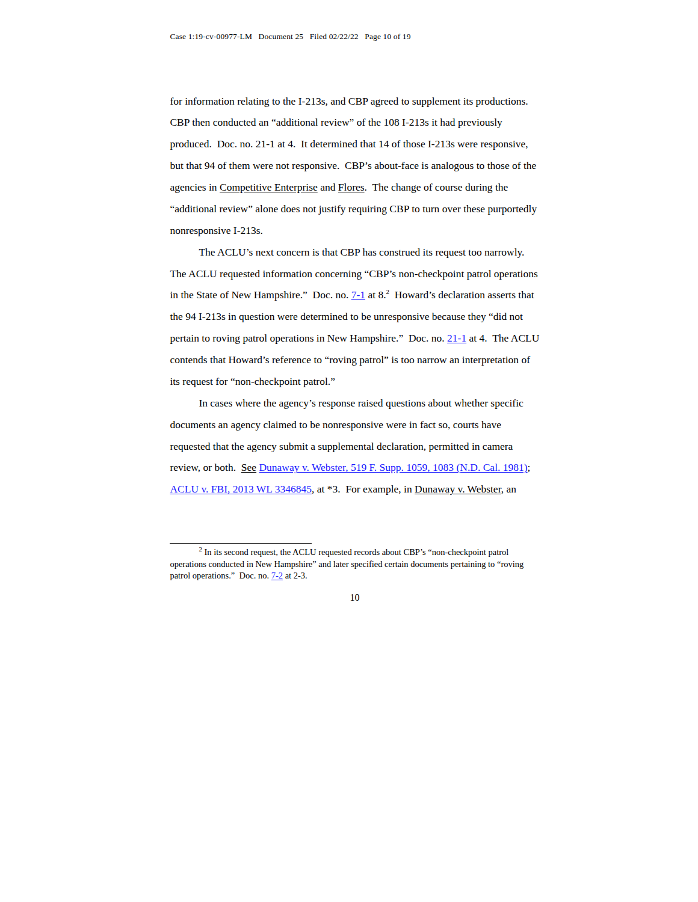Case 1:19-cv-00977-LM Document 25 Filed 02/22/22 Page 10 of 19
for information relating to the I-213s, and CBP agreed to supplement its productions. CBP then conducted an “additional review” of the 108 I-213s it had previously produced. Doc. no. 21-1 at 4. It determined that 14 of those I-213s were responsive, but that 94 of them were not responsive. CBP’s about-face is analogous to those of the agencies in Competitive Enterprise and Flores. The change of course during the “additional review” alone does not justify requiring CBP to turn over these purportedly nonresponsive I-213s.
The ACLU’s next concern is that CBP has construed its request too narrowly. The ACLU requested information concerning “CBP’s non-checkpoint patrol operations in the State of New Hampshire.” Doc. no. 7-1 at 8.2 Howard’s declaration asserts that the 94 I-213s in question were determined to be unresponsive because they “did not pertain to roving patrol operations in New Hampshire.” Doc. no. 21-1 at 4. The ACLU contends that Howard’s reference to “roving patrol” is too narrow an interpretation of its request for “non-checkpoint patrol.”
In cases where the agency’s response raised questions about whether specific documents an agency claimed to be nonresponsive were in fact so, courts have requested that the agency submit a supplemental declaration, permitted in camera review, or both. See Dunaway v. Webster, 519 F. Supp. 1059, 1083 (N.D. Cal. 1981); ACLU v. FBI, 2013 WL 3346845, at *3. For example, in Dunaway v. Webster, an
2 In its second request, the ACLU requested records about CBP’s “non-checkpoint patrol operations conducted in New Hampshire” and later specified certain documents pertaining to “roving patrol operations.” Doc. no. 7-2 at 2-3.
10